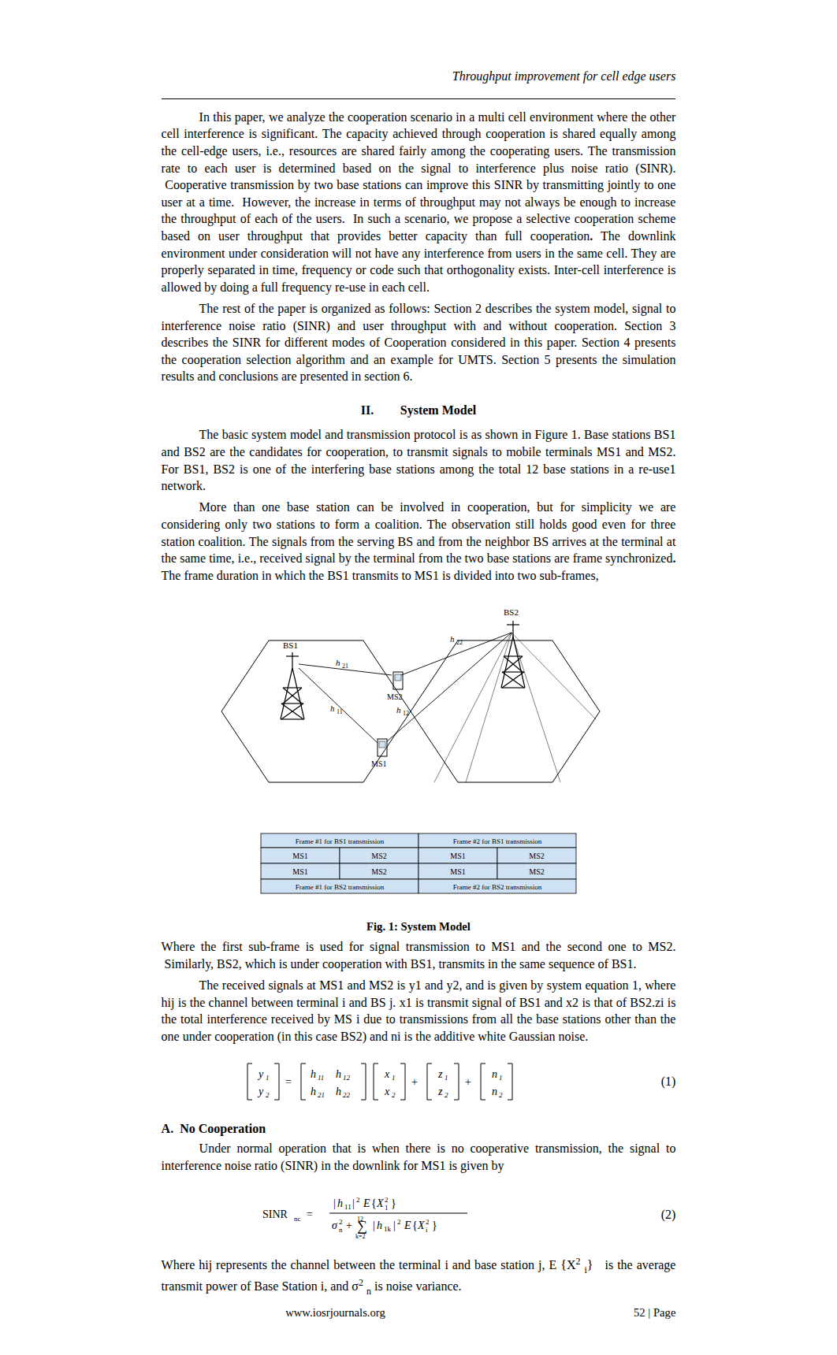Throughput improvement for cell edge users
In this paper, we analyze the cooperation scenario in a multi cell environment where the other cell interference is significant. The capacity achieved through cooperation is shared equally among the cell-edge users, i.e., resources are shared fairly among the cooperating users. The transmission rate to each user is determined based on the signal to interference plus noise ratio (SINR). Cooperative transmission by two base stations can improve this SINR by transmitting jointly to one user at a time. However, the increase in terms of throughput may not always be enough to increase the throughput of each of the users. In such a scenario, we propose a selective cooperation scheme based on user throughput that provides better capacity than full cooperation. The downlink environment under consideration will not have any interference from users in the same cell. They are properly separated in time, frequency or code such that orthogonality exists. Inter-cell interference is allowed by doing a full frequency re-use in each cell.
The rest of the paper is organized as follows: Section 2 describes the system model, signal to interference noise ratio (SINR) and user throughput with and without cooperation. Section 3 describes the SINR for different modes of Cooperation considered in this paper. Section 4 presents the cooperation selection algorithm and an example for UMTS. Section 5 presents the simulation results and conclusions are presented in section 6.
II. System Model
The basic system model and transmission protocol is as shown in Figure 1. Base stations BS1 and BS2 are the candidates for cooperation, to transmit signals to mobile terminals MS1 and MS2. For BS1, BS2 is one of the interfering base stations among the total 12 base stations in a re-use1 network.
More than one base station can be involved in cooperation, but for simplicity we are considering only two stations to form a coalition. The observation still holds good even for three station coalition. The signals from the serving BS and from the neighbor BS arrives at the terminal at the same time, i.e., received signal by the terminal from the two base stations are frame synchronized. The frame duration in which the BS1 transmits to MS1 is divided into two sub-frames,
BS1 BS2 MS2 MS1 h 21 h 11 h 22 h 12 Frame #1 for BS1 transmission Frame #2 for BS1 transmission MS1 MS2 MS1 MS2 MS1 MS2 MS1 MS2 Frame #1 for BS2 transmission Frame #2 for BS2 transmission
Fig. 1: System Model
Where the first sub-frame is used for signal transmission to MS1 and the second one to MS2. Similarly, BS2, which is under cooperation with BS1, transmits in the same sequence of BS1.
The received signals at MS1 and MS2 is y1 and y2, and is given by system equation 1, where hij is the channel between terminal i and BS j. x1 is transmit signal of BS1 and x2 is that of BS2.zi is the total interference received by MS i due to transmissions from all the base stations other than the one under cooperation (in this case BS2) and ni is the additive white Gaussian noise.
y1 y2 = h11 h12 h21 h22 x1 x2 + z1 z2 + n1 n2 (1)
A. No Cooperation
Under normal operation that is when there is no cooperative transmission, the signal to interference noise ratio (SINR) in the downlink for MS1 is given by
SINR nc = | h 11 | 2 E { X 2 1 } σ n 2 + ∑ k=2 12 | h 1k | 2 E { X 2 i } (2)
Where hij represents the channel between the terminal i and base station j, E {X2 i} is the average transmit power of Base Station i, and σ2 n is noise variance.
www.iosrjournals.org 52 | Page